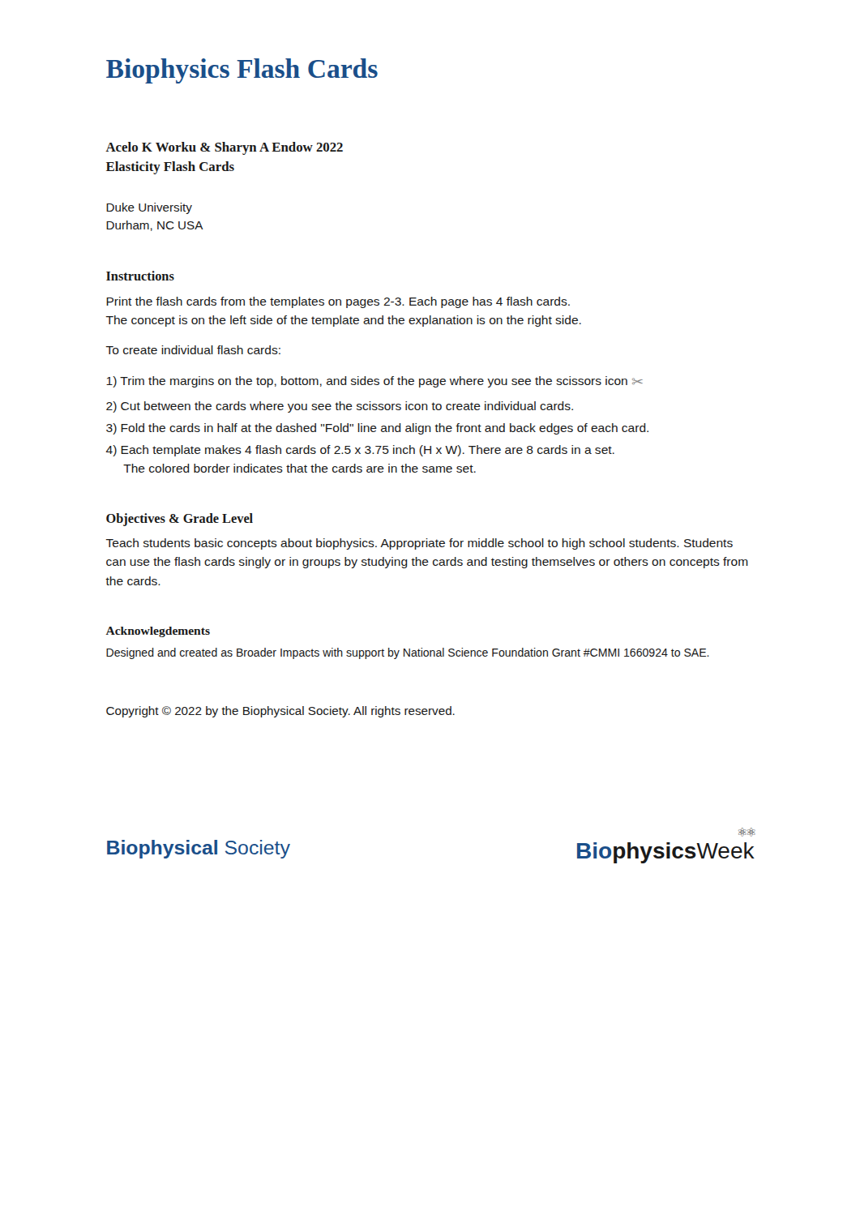Biophysics Flash Cards
Acelo K Worku & Sharyn A Endow 2022
Elasticity Flash Cards
Duke University
Durham, NC USA
Instructions
Print the flash cards from the templates on pages 2-3. Each page has 4 flash cards.
The concept is on the left side of the template and the explanation is on the right side.
To create individual flash cards:
1) Trim the margins on the top, bottom, and sides of the page where you see the scissors icon ✂
2) Cut between the cards where you see the scissors icon to create individual cards.
3) Fold the cards in half at the dashed "Fold" line and align the front and back edges of each card.
4) Each template makes 4 flash cards of 2.5 x 3.75 inch (H x W). There are 8 cards in a set. The colored border indicates that the cards are in the same set.
Objectives & Grade Level
Teach students basic concepts about biophysics. Appropriate for middle school to high school students. Students can use the flash cards singly or in groups by studying the cards and testing themselves or others on concepts from the cards.
Acknowlegdements
Designed and created as Broader Impacts with support by National Science Foundation Grant #CMMI 1660924 to SAE.
Copyright © 2022 by the Biophysical Society. All rights reserved.
Biophysical Society
⚛⚛ Bio physics Week